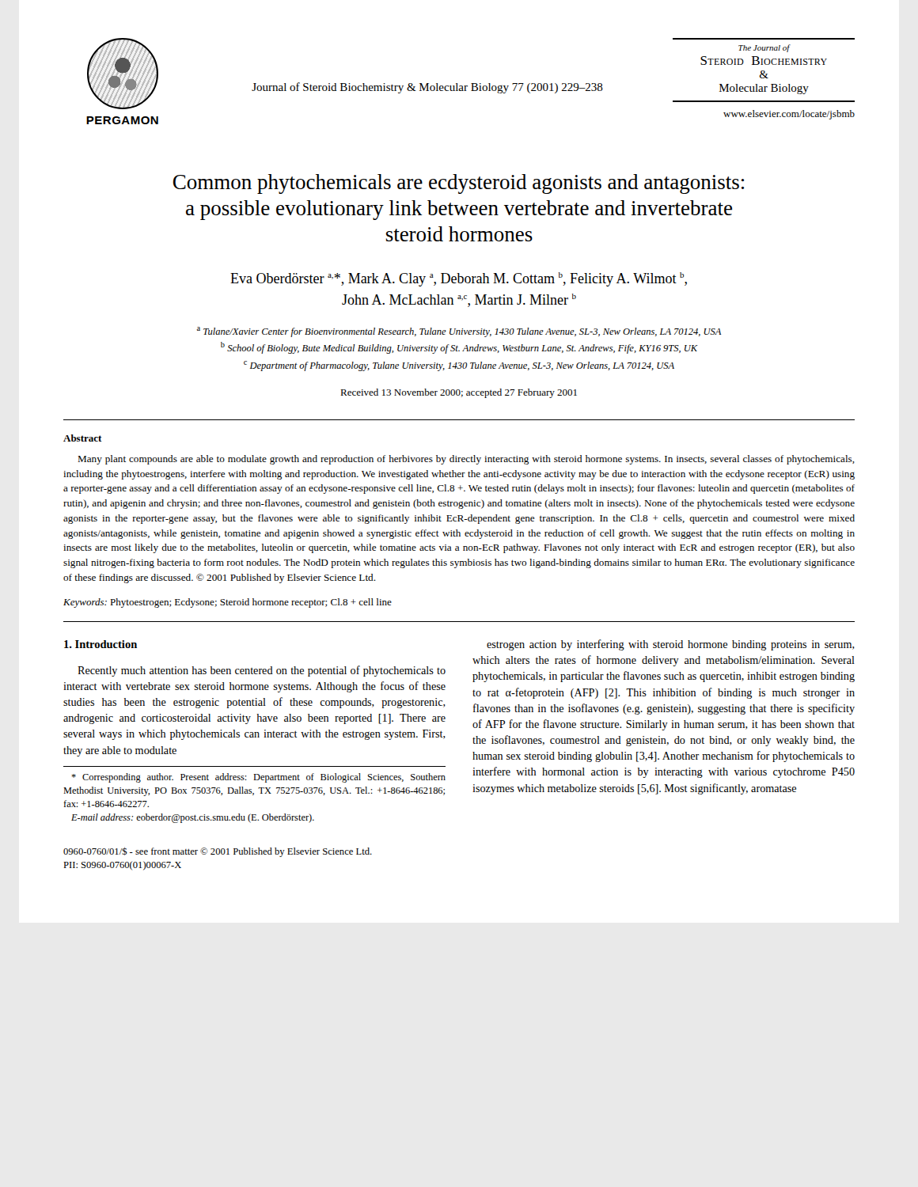PERGAMON
Journal of Steroid Biochemistry & Molecular Biology 77 (2001) 229–238
The Journal of
Steroid Biochemistry
&
Molecular Biology
www.elsevier.com/locate/jsbmb
Common phytochemicals are ecdysteroid agonists and antagonists:
a possible evolutionary link between vertebrate and invertebrate
steroid hormones
Eva Oberdörster a,*, Mark A. Clay a, Deborah M. Cottam b, Felicity A. Wilmot b,
John A. McLachlan a,c, Martin J. Milner b
a Tulane/Xavier Center for Bioenvironmental Research, Tulane University, 1430 Tulane Avenue, SL-3, New Orleans, LA 70124, USA
b School of Biology, Bute Medical Building, University of St. Andrews, Westburn Lane, St. Andrews, Fife, KY16 9TS, UK
c Department of Pharmacology, Tulane University, 1430 Tulane Avenue, SL-3, New Orleans, LA 70124, USA
Received 13 November 2000; accepted 27 February 2001
Abstract
Many plant compounds are able to modulate growth and reproduction of herbivores by directly interacting with steroid hormone systems. In insects, several classes of phytochemicals, including the phytoestrogens, interfere with molting and reproduction. We investigated whether the anti-ecdysone activity may be due to interaction with the ecdysone receptor (EcR) using a reporter-gene assay and a cell differentiation assay of an ecdysone-responsive cell line, Cl.8 +. We tested rutin (delays molt in insects); four flavones: luteolin and quercetin (metabolites of rutin), and apigenin and chrysin; and three non-flavones, coumestrol and genistein (both estrogenic) and tomatine (alters molt in insects). None of the phytochemicals tested were ecdysone agonists in the reporter-gene assay, but the flavones were able to significantly inhibit EcR-dependent gene transcription. In the Cl.8 + cells, quercetin and coumestrol were mixed agonists/antagonists, while genistein, tomatine and apigenin showed a synergistic effect with ecdysteroid in the reduction of cell growth. We suggest that the rutin effects on molting in insects are most likely due to the metabolites, luteolin or quercetin, while tomatine acts via a non-EcR pathway. Flavones not only interact with EcR and estrogen receptor (ER), but also signal nitrogen-fixing bacteria to form root nodules. The NodD protein which regulates this symbiosis has two ligand-binding domains similar to human ERα. The evolutionary significance of these findings are discussed. © 2001 Published by Elsevier Science Ltd.
Keywords: Phytoestrogen; Ecdysone; Steroid hormone receptor; Cl.8 + cell line
1. Introduction
Recently much attention has been centered on the potential of phytochemicals to interact with vertebrate sex steroid hormone systems. Although the focus of these studies has been the estrogenic potential of these compounds, progestorenic, androgenic and corticosteroidal activity have also been reported [1]. There are several ways in which phytochemicals can interact with the estrogen system. First, they are able to modulate
* Corresponding author. Present address: Department of Biological Sciences, Southern Methodist University, PO Box 750376, Dallas, TX 75275-0376, USA. Tel.: +1-8646-462186; fax: +1-8646-462277.
E-mail address: eoberdor@post.cis.smu.edu (E. Oberdörster).
estrogen action by interfering with steroid hormone binding proteins in serum, which alters the rates of hormone delivery and metabolism/elimination. Several phytochemicals, in particular the flavones such as quercetin, inhibit estrogen binding to rat α-fetoprotein (AFP) [2]. This inhibition of binding is much stronger in flavones than in the isoflavones (e.g. genistein), suggesting that there is specificity of AFP for the flavone structure. Similarly in human serum, it has been shown that the isoflavones, coumestrol and genistein, do not bind, or only weakly bind, the human sex steroid binding globulin [3,4]. Another mechanism for phytochemicals to interfere with hormonal action is by interacting with various cytochrome P450 isozymes which metabolize steroids [5,6]. Most significantly, aromatase
0960-0760/01/$ - see front matter © 2001 Published by Elsevier Science Ltd.
PII: S0960-0760(01)00067-X